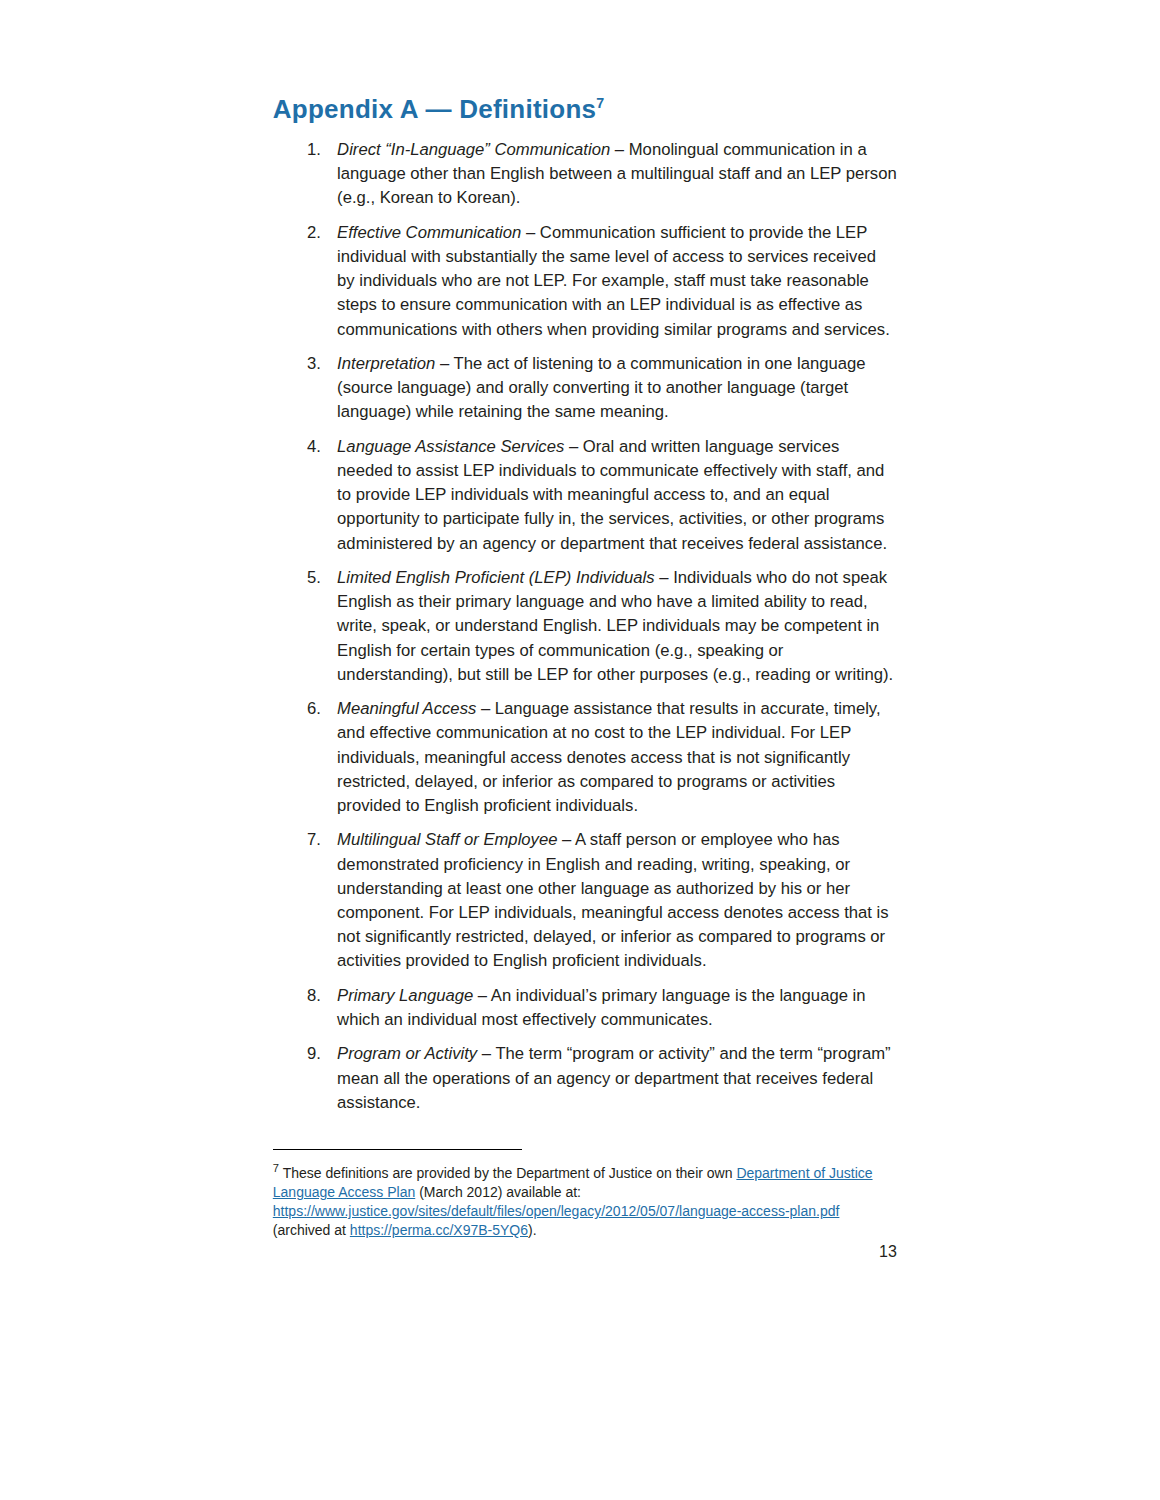Appendix A — Definitions7
Direct “In-Language” Communication – Monolingual communication in a language other than English between a multilingual staff and an LEP person (e.g., Korean to Korean).
Effective Communication – Communication sufficient to provide the LEP individual with substantially the same level of access to services received by individuals who are not LEP. For example, staff must take reasonable steps to ensure communication with an LEP individual is as effective as communications with others when providing similar programs and services.
Interpretation – The act of listening to a communication in one language (source language) and orally converting it to another language (target language) while retaining the same meaning.
Language Assistance Services – Oral and written language services needed to assist LEP individuals to communicate effectively with staff, and to provide LEP individuals with meaningful access to, and an equal opportunity to participate fully in, the services, activities, or other programs administered by an agency or department that receives federal assistance.
Limited English Proficient (LEP) Individuals – Individuals who do not speak English as their primary language and who have a limited ability to read, write, speak, or understand English. LEP individuals may be competent in English for certain types of communication (e.g., speaking or understanding), but still be LEP for other purposes (e.g., reading or writing).
Meaningful Access – Language assistance that results in accurate, timely, and effective communication at no cost to the LEP individual. For LEP individuals, meaningful access denotes access that is not significantly restricted, delayed, or inferior as compared to programs or activities provided to English proficient individuals.
Multilingual Staff or Employee – A staff person or employee who has demonstrated proficiency in English and reading, writing, speaking, or understanding at least one other language as authorized by his or her component. For LEP individuals, meaningful access denotes access that is not significantly restricted, delayed, or inferior as compared to programs or activities provided to English proficient individuals.
Primary Language – An individual’s primary language is the language in which an individual most effectively communicates.
Program or Activity – The term “program or activity” and the term “program” mean all the operations of an agency or department that receives federal assistance.
7 These definitions are provided by the Department of Justice on their own Department of Justice Language Access Plan (March 2012) available at: https://www.justice.gov/sites/default/files/open/legacy/2012/05/07/language-access-plan.pdf (archived at https://perma.cc/X97B-5YQ6).
13